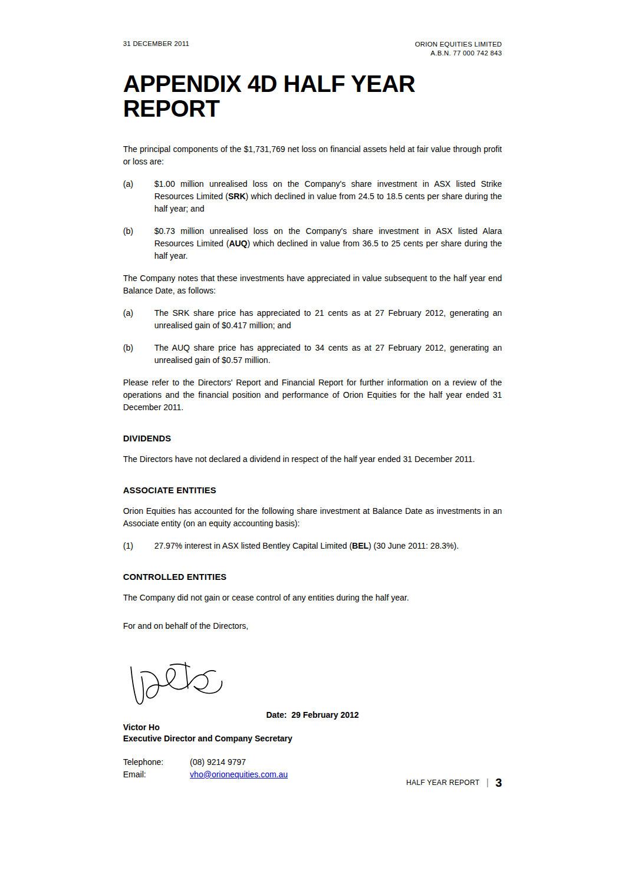31 DECEMBER 2011
ORION EQUITIES LIMITED
A.B.N. 77 000 742 843
APPENDIX 4D HALF YEAR REPORT
The principal components of the $1,731,769 net loss on financial assets held at fair value through profit or loss are:
(a)
$1.00 million unrealised loss on the Company's share investment in ASX listed Strike Resources Limited (SRK) which declined in value from 24.5 to 18.5 cents per share during the half year; and
(b)
$0.73 million unrealised loss on the Company's share investment in ASX listed Alara Resources Limited (AUQ) which declined in value from 36.5 to 25 cents per share during the half year.
The Company notes that these investments have appreciated in value subsequent to the half year end Balance Date, as follows:
(a)
The SRK share price has appreciated to 21 cents as at 27 February 2012, generating an unrealised gain of $0.417 million; and
(b)
The AUQ share price has appreciated to 34 cents as at 27 February 2012, generating an unrealised gain of $0.57 million.
Please refer to the Directors' Report and Financial Report for further information on a review of the operations and the financial position and performance of Orion Equities for the half year ended 31 December 2011.
DIVIDENDS
The Directors have not declared a dividend in respect of the half year ended 31 December 2011.
ASSOCIATE ENTITIES
Orion Equities has accounted for the following share investment at Balance Date as investments in an Associate entity (on an equity accounting basis):
(1)
27.97% interest in ASX listed Bentley Capital Limited (BEL) (30 June 2011: 28.3%).
CONTROLLED ENTITIES
The Company did not gain or cease control of any entities during the half year.
For and on behalf of the Directors,
Date: 29 February 2012
Victor Ho
Executive Director and Company Secretary
| Telephone: | (08) 9214 9797 |
| Email: | vho@orionequities.com.au |
HALF YEAR REPORT | 3